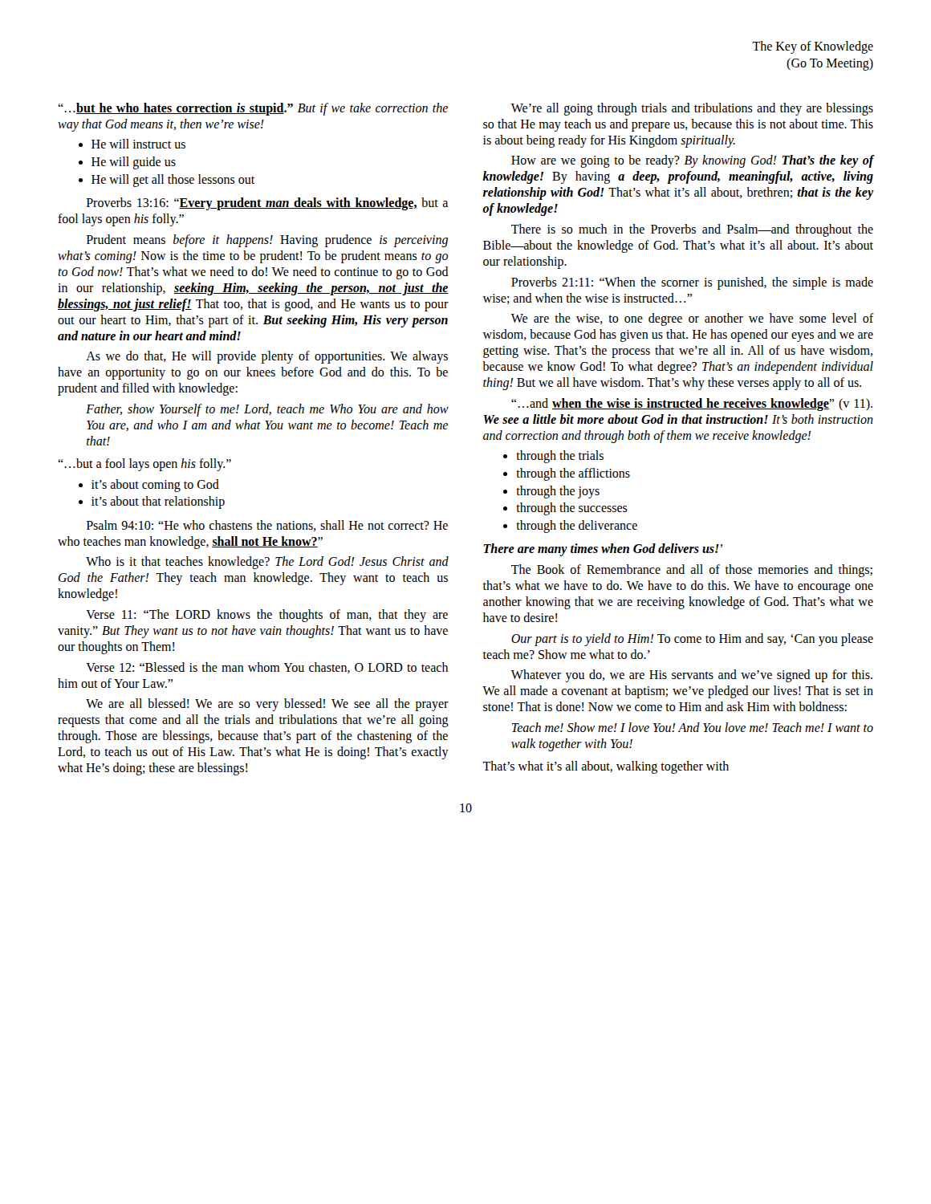The Key of Knowledge
(Go To Meeting)
“…but he who hates correction is stupid.” But if we take correction the way that God means it, then we’re wise!
He will instruct us
He will guide us
He will get all those lessons out
Proverbs 13:16: “Every prudent man deals with knowledge, but a fool lays open his folly.”
Prudent means before it happens! Having prudence is perceiving what’s coming! Now is the time to be prudent! To be prudent means to go to God now! That’s what we need to do! We need to continue to go to God in our relationship, seeking Him, seeking the person, not just the blessings, not just relief! That too, that is good, and He wants us to pour out our heart to Him, that’s part of it. But seeking Him, His very person and nature in our heart and mind!
As we do that, He will provide plenty of opportunities. We always have an opportunity to go on our knees before God and do this. To be prudent and filled with knowledge:
Father, show Yourself to me! Lord, teach me Who You are and how You are, and who I am and what You want me to become! Teach me that!
“…but a fool lays open his folly.”
it’s about coming to God
it’s about that relationship
Psalm 94:10: “He who chastens the nations, shall He not correct? He who teaches man knowledge, shall not He know?”
Who is it that teaches knowledge? The Lord God! Jesus Christ and God the Father! They teach man knowledge. They want to teach us knowledge!
Verse 11: “The LORD knows the thoughts of man, that they are vanity.” But They want us to not have vain thoughts! That want us to have our thoughts on Them!
Verse 12: “Blessed is the man whom You chasten, O LORD to teach him out of Your Law.”
We are all blessed! We are so very blessed! We see all the prayer requests that come and all the trials and tribulations that we’re all going through. Those are blessings, because that’s part of the chastening of the Lord, to teach us out of His Law. That’s what He is doing! That’s exactly what He’s doing; these are blessings!
We’re all going through trials and tribulations and they are blessings so that He may teach us and prepare us, because this is not about time. This is about being ready for His Kingdom spiritually.
How are we going to be ready? By knowing God! That’s the key of knowledge! By having a deep, profound, meaningful, active, living relationship with God! That’s what it’s all about, brethren; that is the key of knowledge!
There is so much in the Proverbs and Psalm—and throughout the Bible—about the knowledge of God. That’s what it’s all about. It’s about our relationship.
Proverbs 21:11: “When the scorner is punished, the simple is made wise; and when the wise is instructed…”
We are the wise, to one degree or another we have some level of wisdom, because God has given us that. He has opened our eyes and we are getting wise. That’s the process that we’re all in. All of us have wisdom, because we know God! To what degree? That’s an independent individual thing! But we all have wisdom. That’s why these verses apply to all of us.
“…and when the wise is instructed he receives knowledge” (v 11). We see a little bit more about God in that instruction! It’s both instruction and correction and through both of them we receive knowledge!
through the trials
through the afflictions
through the joys
through the successes
through the deliverance
There are many times when God delivers us!’
The Book of Remembrance and all of those memories and things; that’s what we have to do. We have to do this. We have to encourage one another knowing that we are receiving knowledge of God. That’s what we have to desire!
Our part is to yield to Him! To come to Him and say, ‘Can you please teach me? Show me what to do.’
Whatever you do, we are His servants and we’ve signed up for this. We all made a covenant at baptism; we’ve pledged our lives! That is set in stone! That is done! Now we come to Him and ask Him with boldness:
Teach me! Show me! I love You! And You love me! Teach me! I want to walk together with You!
That’s what it’s all about, walking together with
10